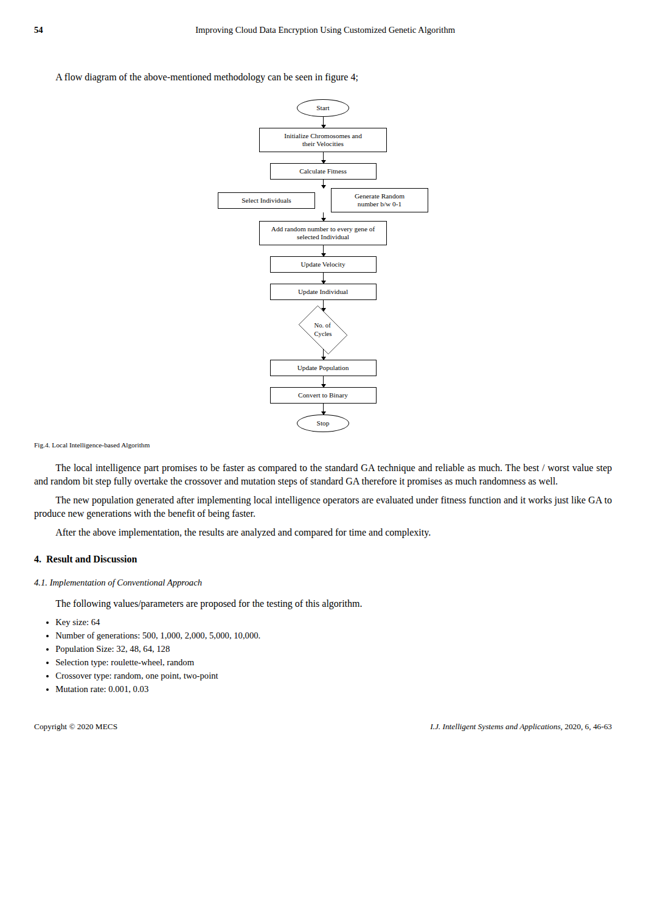54
Improving Cloud Data Encryption Using Customized Genetic Algorithm
A flow diagram of the above-mentioned methodology can be seen in figure 4;
Start
Initialize Chromosomes and
their Velocities
Calculate Fitness
Select Individuals
Generate Random
number b/w 0-1
Add random number to every gene of
selected Individual
Update Velocity
Update Individual
No. of
Cycles
Update Population
Convert to Binary
Stop
Fig.4. Local Intelligence-based Algorithm
The local intelligence part promises to be faster as compared to the standard GA technique and reliable as much. The best / worst value step and random bit step fully overtake the crossover and mutation steps of standard GA therefore it promises as much randomness as well.
The new population generated after implementing local intelligence operators are evaluated under fitness function and it works just like GA to produce new generations with the benefit of being faster.
After the above implementation, the results are analyzed and compared for time and complexity.
4. Result and Discussion
4.1. Implementation of Conventional Approach
The following values/parameters are proposed for the testing of this algorithm.
Key size: 64
Number of generations: 500, 1,000, 2,000, 5,000, 10,000.
Population Size: 32, 48, 64, 128
Selection type: roulette-wheel, random
Crossover type: random, one point, two-point
Mutation rate: 0.001, 0.03
Copyright © 2020 MECS
I.J. Intelligent Systems and Applications, 2020, 6, 46-63